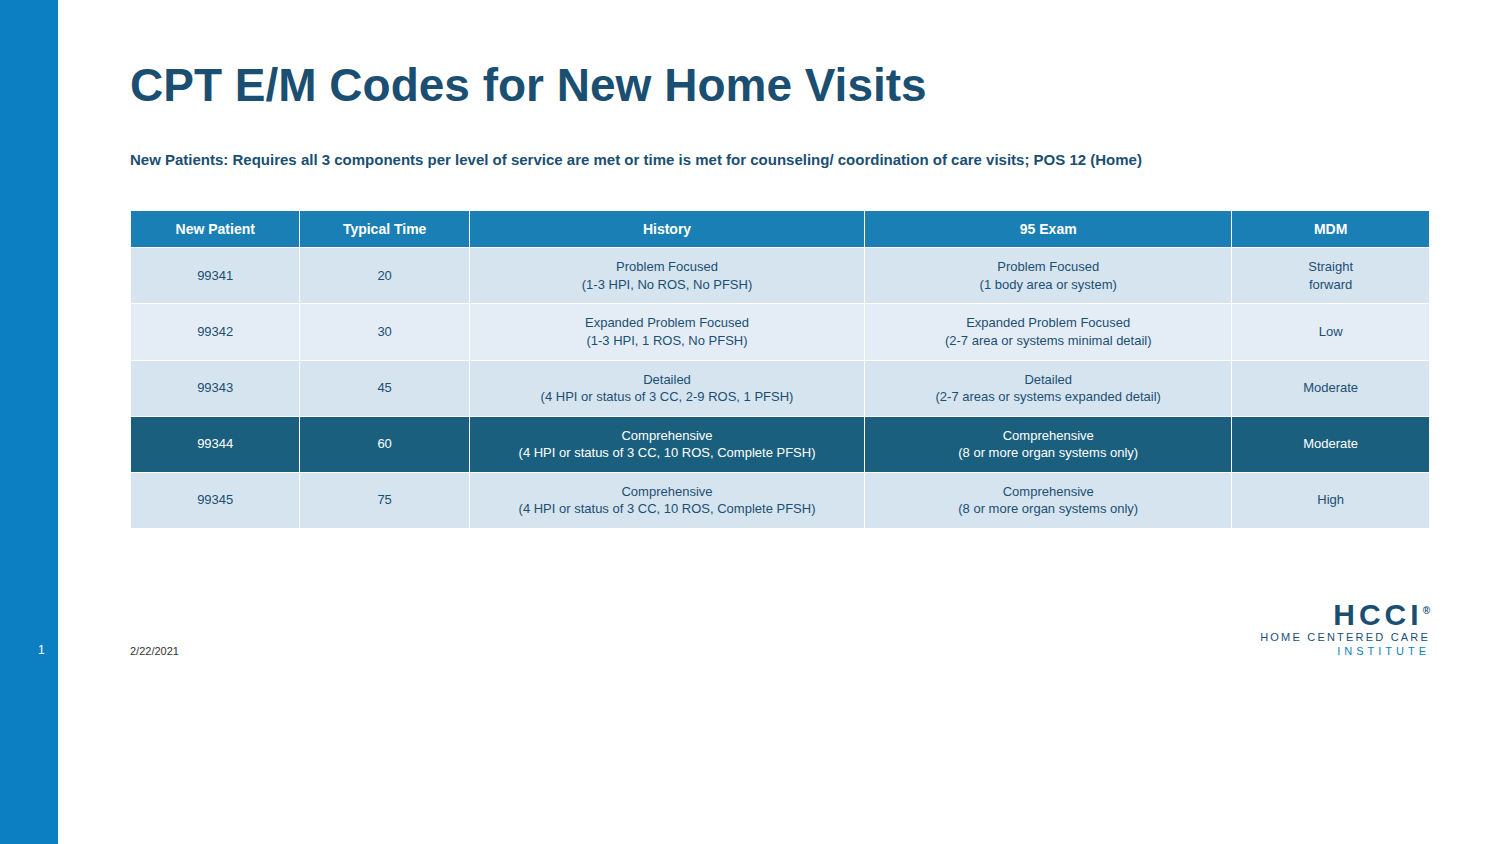CPT E/M Codes for New Home Visits
New Patients: Requires all 3 components per level of service are met or time is met for counseling/ coordination of care visits; POS 12 (Home)
| New Patient | Typical Time | History | 95 Exam | MDM |
| --- | --- | --- | --- | --- |
| 99341 | 20 | Problem Focused (1-3 HPI, No ROS, No PFSH) | Problem Focused (1 body area or system) | Straight forward |
| 99342 | 30 | Expanded Problem Focused (1-3 HPI, 1 ROS, No PFSH) | Expanded Problem Focused (2-7 area or systems minimal detail) | Low |
| 99343 | 45 | Detailed (4 HPI or status of 3 CC, 2-9 ROS, 1 PFSH) | Detailed (2-7 areas or systems expanded detail) | Moderate |
| 99344 | 60 | Comprehensive (4 HPI or status of 3 CC, 10 ROS, Complete PFSH) | Comprehensive (8 or more organ systems only) | Moderate |
| 99345 | 75 | Comprehensive (4 HPI or status of 3 CC, 10 ROS, Complete PFSH) | Comprehensive (8 or more organ systems only) | High |
1 2/22/2021
HCCI®
HOME CENTERED CARE
INSTITUTE